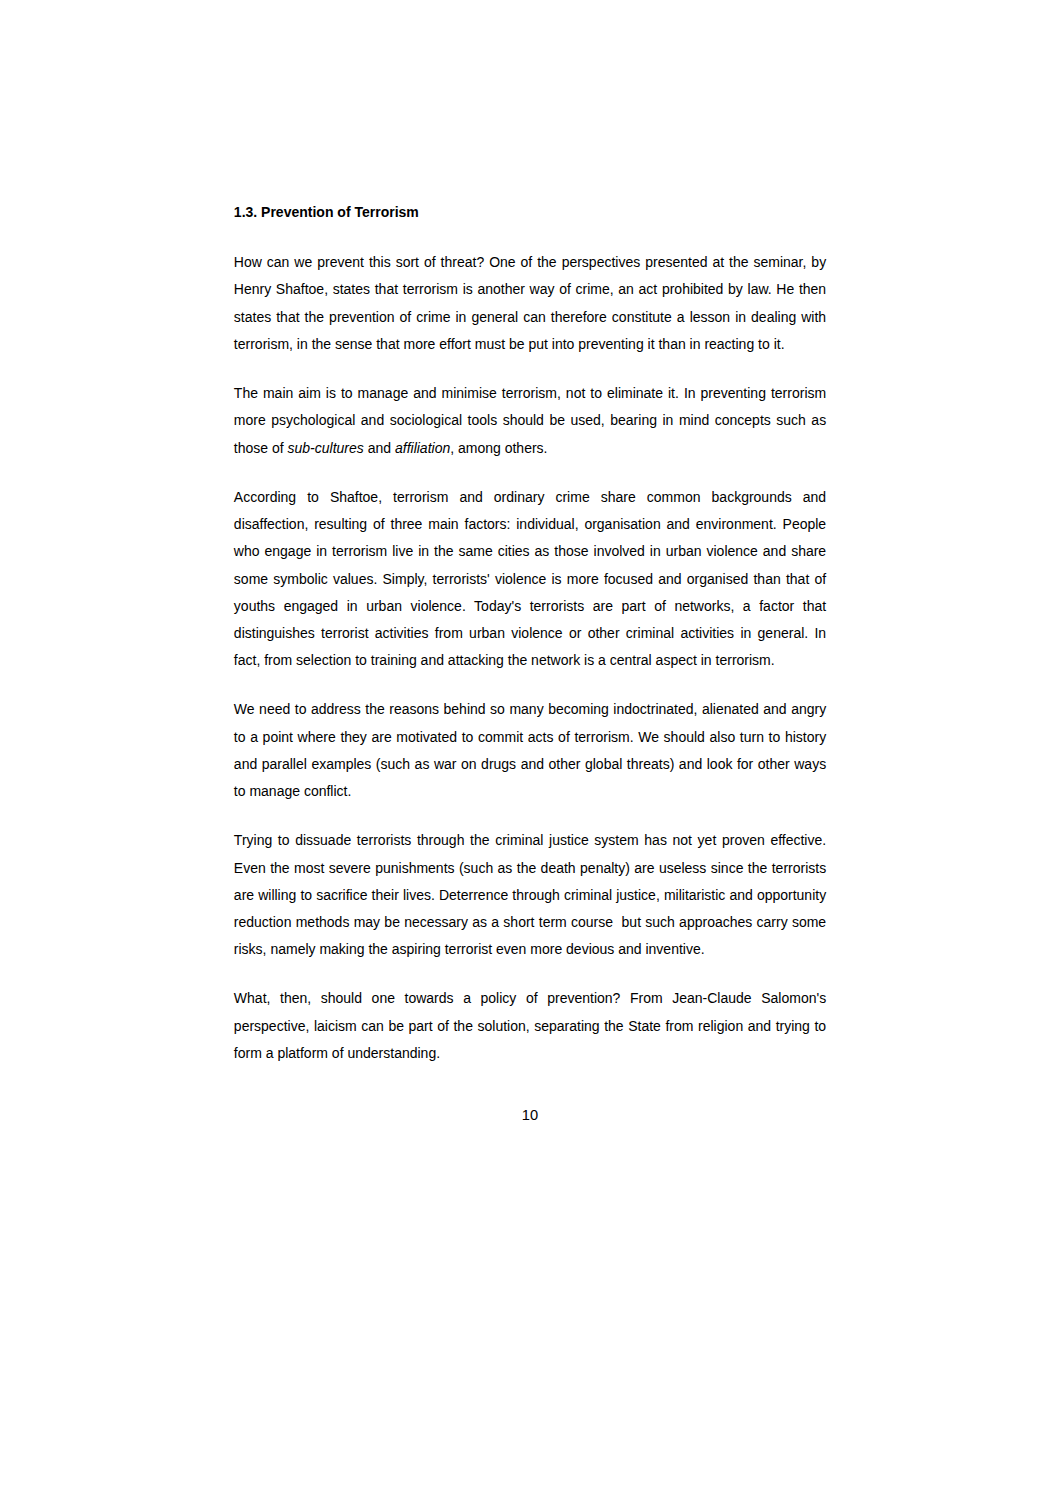1.3. Prevention of Terrorism
How can we prevent this sort of threat? One of the perspectives presented at the seminar, by Henry Shaftoe, states that terrorism is another way of crime, an act prohibited by law. He then states that the prevention of crime in general can therefore constitute a lesson in dealing with terrorism, in the sense that more effort must be put into preventing it than in reacting to it.
The main aim is to manage and minimise terrorism, not to eliminate it. In preventing terrorism more psychological and sociological tools should be used, bearing in mind concepts such as those of sub-cultures and affiliation, among others.
According to Shaftoe, terrorism and ordinary crime share common backgrounds and disaffection, resulting of three main factors: individual, organisation and environment. People who engage in terrorism live in the same cities as those involved in urban violence and share some symbolic values. Simply, terrorists' violence is more focused and organised than that of youths engaged in urban violence. Today's terrorists are part of networks, a factor that distinguishes terrorist activities from urban violence or other criminal activities in general. In fact, from selection to training and attacking the network is a central aspect in terrorism.
We need to address the reasons behind so many becoming indoctrinated, alienated and angry to a point where they are motivated to commit acts of terrorism. We should also turn to history and parallel examples (such as war on drugs and other global threats) and look for other ways to manage conflict.
Trying to dissuade terrorists through the criminal justice system has not yet proven effective. Even the most severe punishments (such as the death penalty) are useless since the terrorists are willing to sacrifice their lives. Deterrence through criminal justice, militaristic and opportunity reduction methods may be necessary as a short term course but such approaches carry some risks, namely making the aspiring terrorist even more devious and inventive.
What, then, should one towards a policy of prevention? From Jean-Claude Salomon's perspective, laicism can be part of the solution, separating the State from religion and trying to form a platform of understanding.
10